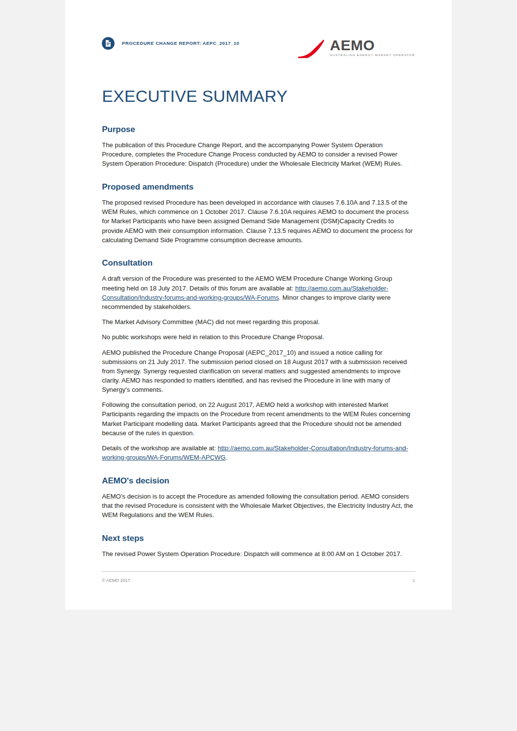Procedure Change Report: AEPC_2017_10
AEMO AUSTRALIAN ENERGY MARKET OPERATOR
EXECUTIVE SUMMARY
Purpose
The publication of this Procedure Change Report, and the accompanying Power System Operation Procedure, completes the Procedure Change Process conducted by AEMO to consider a revised Power System Operation Procedure: Dispatch (Procedure) under the Wholesale Electricity Market (WEM) Rules.
Proposed amendments
The proposed revised Procedure has been developed in accordance with clauses 7.6.10A and 7.13.5 of the WEM Rules, which commence on 1 October 2017. Clause 7.6.10A requires AEMO to document the process for Market Participants who have been assigned Demand Side Management (DSM)Capacity Credits to provide AEMO with their consumption information. Clause 7.13.5 requires AEMO to document the process for calculating Demand Side Programme consumption decrease amounts.
Consultation
A draft version of the Procedure was presented to the AEMO WEM Procedure Change Working Group meeting held on 18 July 2017. Details of this forum are available at: http://aemo.com.au/Stakeholder-Consultation/Industry-forums-and-working-groups/WA-Forums. Minor changes to improve clarity were recommended by stakeholders.
The Market Advisory Committee (MAC) did not meet regarding this proposal.
No public workshops were held in relation to this Procedure Change Proposal.
AEMO published the Procedure Change Proposal (AEPC_2017_10) and issued a notice calling for submissions on 21 July 2017. The submission period closed on 18 August 2017 with a submission received from Synergy. Synergy requested clarification on several matters and suggested amendments to improve clarity. AEMO has responded to matters identified, and has revised the Procedure in line with many of Synergy's comments.
Following the consultation period, on 22 August 2017, AEMO held a workshop with interested Market Participants regarding the impacts on the Procedure from recent amendments to the WEM Rules concerning Market Participant modelling data. Market Participants agreed that the Procedure should not be amended because of the rules in question.
Details of the workshop are available at: http://aemo.com.au/Stakeholder-Consultation/Industry-forums-and-working-groups/WA-Forums/WEM-APCWG.
AEMO's decision
AEMO’s decision is to accept the Procedure as amended following the consultation period. AEMO considers that the revised Procedure is consistent with the Wholesale Market Objectives, the Electricity Industry Act, the WEM Regulations and the WEM Rules.
Next steps
The revised Power System Operation Procedure: Dispatch will commence at 8:00 AM on 1 October 2017.
© AEMO 2017 1